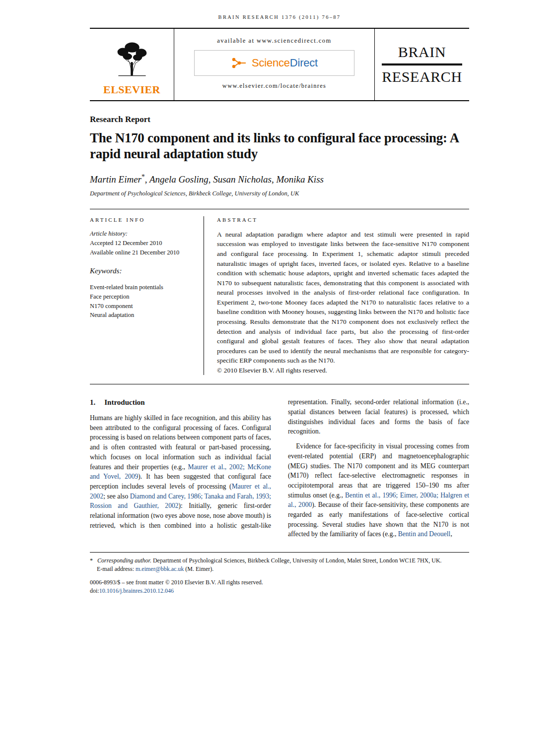Brain Research 1376 (2011) 76–87
ELSEVIER
available at www.sciencedirect.com
Science Direct
www.elsevier.com/locate/brainres
BRAIN RESEARCH
Research Report
The N170 component and its links to configural face processing: A rapid neural adaptation study
Martin Eimer*, Angela Gosling, Susan Nicholas, Monika Kiss
Department of Psychological Sciences, Birkbeck College, University of London, UK
Article info
Article history:
Accepted 12 December 2010
Available online 21 December 2010
Keywords:
Event-related brain potentials
Face perception
N170 component
Neural adaptation
Abstract
A neural adaptation paradigm where adaptor and test stimuli were presented in rapid succession was employed to investigate links between the face-sensitive N170 component and configural face processing. In Experiment 1, schematic adaptor stimuli preceded naturalistic images of upright faces, inverted faces, or isolated eyes. Relative to a baseline condition with schematic house adaptors, upright and inverted schematic faces adapted the N170 to subsequent naturalistic faces, demonstrating that this component is associated with neural processes involved in the analysis of first-order relational face configuration. In Experiment 2, two-tone Mooney faces adapted the N170 to naturalistic faces relative to a baseline condition with Mooney houses, suggesting links between the N170 and holistic face processing. Results demonstrate that the N170 component does not exclusively reflect the detection and analysis of individual face parts, but also the processing of first-order configural and global gestalt features of faces. They also show that neural adaptation procedures can be used to identify the neural mechanisms that are responsible for category-specific ERP components such as the N170.
© 2010 Elsevier B.V. All rights reserved.
1. Introduction
Humans are highly skilled in face recognition, and this ability has been attributed to the configural processing of faces. Configural processing is based on relations between component parts of faces, and is often contrasted with featural or part-based processing, which focuses on local information such as individual facial features and their properties (e.g., Maurer et al., 2002; McKone and Yovel, 2009). It has been suggested that configural face perception includes several levels of processing (Maurer et al., 2002; see also Diamond and Carey, 1986; Tanaka and Farah, 1993; Rossion and Gauthier, 2002): Initially, generic first-order relational information (two eyes above nose, nose above mouth) is retrieved, which is then combined into a holistic gestalt-like representation. Finally, second-order relational information (i.e., spatial distances between facial features) is processed, which distinguishes individual faces and forms the basis of face recognition.
Evidence for face-specificity in visual processing comes from event-related potential (ERP) and magnetoencephalographic (MEG) studies. The N170 component and its MEG counterpart (M170) reflect face-selective electromagnetic responses in occipitotemporal areas that are triggered 150–190 ms after stimulus onset (e.g., Bentin et al., 1996; Eimer, 2000a; Halgren et al., 2000). Because of their face-sensitivity, these components are regarded as early manifestations of face-selective cortical processing. Several studies have shown that the N170 is not affected by the familiarity of faces (e.g., Bentin and Deouell,
* Corresponding author. Department of Psychological Sciences, Birkbeck College, University of London, Malet Street, London WC1E 7HX, UK.
E-mail address: m.eimer@bbk.ac.uk (M. Eimer).
0006-8993/$ – see front matter © 2010 Elsevier B.V. All rights reserved.
doi:10.1016/j.brainres.2010.12.046